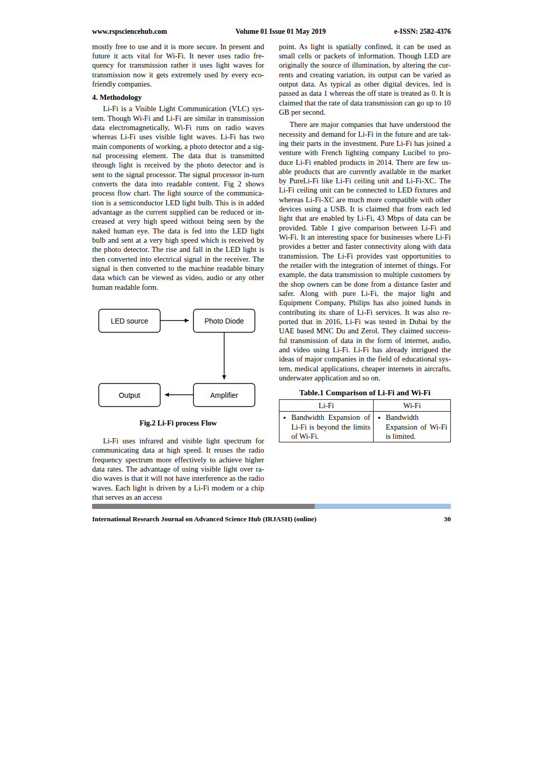www.rspsciencehub.com Volume 01 Issue 01 May 2019 e-ISSN: 2582-4376
mostly free to use and it is more secure. In present and future it acts vital for Wi-Fi. It never uses radio frequency for transmission rather it uses light waves for transmission now it gets extremely used by every eco- friendly companies.
4. Methodology
Li-Fi is a Visible Light Communication (VLC) system. Though Wi-Fi and Li-Fi are similar in transmission data electromagnetically, Wi-Fi runs on radio waves whereas Li-Fi uses visible light waves. Li-Fi has two main components of working, a photo detector and a signal processing element. The data that is transmitted through light is received by the photo detector and is sent to the signal processor. The signal processor in-turn converts the data into readable content. Fig 2 shows process flow chart. The light source of the communication is a semiconductor LED light bulb. This is in added advantage as the current supplied can be reduced or increased at very high speed without being seen by the naked human eye. The data is fed into the LED light bulb and sent at a very high speed which is received by the photo detector. The rise and fall in the LED light is then converted into electrical signal in the receiver. The signal is then converted to the machine readable binary data which can be viewed as video, audio or any other human readable form.
LED source Photo Diode Output Amplifier
Fig.2 Li-Fi process Flow
Li-Fi uses infrared and visible light spectrum for communicating data at high speed. It reuses the radio frequency spectrum more effectively to achieve higher data rates. The advantage of using visible light over radio waves is that it will not have interference as the radio waves. Each light is driven by a Li-Fi modem or a chip that serves as an access
point. As light is spatially confined, it can be used as small cells or packets of information. Though LED are originally the source of illumination, by altering the currents and creating variation, its output can be varied as output data. As typical as other digital devices, led is passed as data 1 whereas the off state is treated as 0. It is claimed that the rate of data transmission can go up to 10 GB per second.
There are major companies that have understood the necessity and demand for Li-Fi in the future and are taking their parts in the investment. Pure Li-Fi has joined a venture with French lighting company Lucibel to produce Li-Fi enabled products in 2014. There are few usable products that are currently available in the market by PureLi-Fi like Li-Fi ceiling unit and Li-Fi-XC. The Li-Fi ceiling unit can be connected to LED fixtures and whereas Li-Fi-XC are much more compatible with other devices using a USB. It is claimed that from each led light that are enabled by Li-Fi, 43 Mbps of data can be provided. Table 1 give comparison between Li-Fi and Wi-Fi. It an interesting space for businesses where Li-Fi provides a better and faster connectivity along with data transmission. The Li-Fi provides vast opportunities to the retailer with the integration of internet of things. For example, the data transmission to multiple customers by the shop owners can be done from a distance faster and safer. Along with pure Li-Fi, the major light and Equipment Company, Philips has also joined hands in contributing its share of Li-Fi services. It was also reported that in 2016, Li-Fi was tested in Dubai by the UAE based MNC Du and Zerol. They claimed successful transmission of data in the form of internet, audio, and video using Li-Fi. Li-Fi has already intrigued the ideas of major companies in the field of educational system, medical applications, cheaper internets in aircrafts, underwater application and so on.
Table.1 Comparison of Li-Fi and Wi-Fi
| Li-Fi | Wi-Fi |
| --- | --- |
| Bandwidth Expansion of Li-Fi is beyond the limits of Wi-Fi. | Bandwidth Expansion of Wi-Fi is limited. |
International Research Journal on Advanced Science Hub (IRJASH) (online) 30